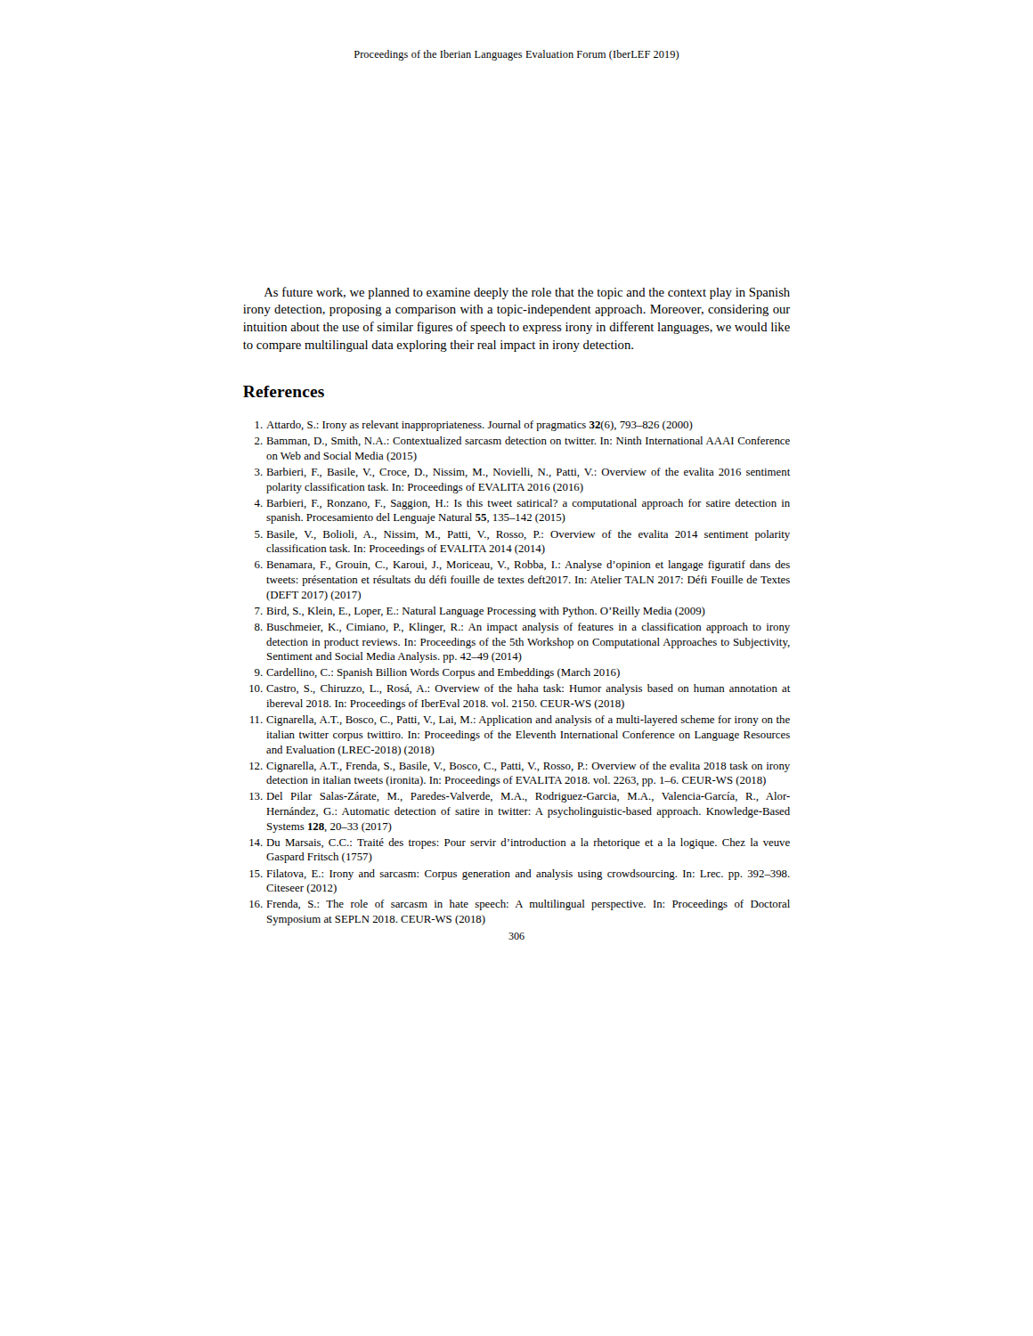Proceedings of the Iberian Languages Evaluation Forum (IberLEF 2019)
As future work, we planned to examine deeply the role that the topic and the context play in Spanish irony detection, proposing a comparison with a topic-independent approach. Moreover, considering our intuition about the use of similar figures of speech to express irony in different languages, we would like to compare multilingual data exploring their real impact in irony detection.
References
Attardo, S.: Irony as relevant inappropriateness. Journal of pragmatics 32(6), 793–826 (2000)
Bamman, D., Smith, N.A.: Contextualized sarcasm detection on twitter. In: Ninth International AAAI Conference on Web and Social Media (2015)
Barbieri, F., Basile, V., Croce, D., Nissim, M., Novielli, N., Patti, V.: Overview of the evalita 2016 sentiment polarity classification task. In: Proceedings of EVALITA 2016 (2016)
Barbieri, F., Ronzano, F., Saggion, H.: Is this tweet satirical? a computational approach for satire detection in spanish. Procesamiento del Lenguaje Natural 55, 135–142 (2015)
Basile, V., Bolioli, A., Nissim, M., Patti, V., Rosso, P.: Overview of the evalita 2014 sentiment polarity classification task. In: Proceedings of EVALITA 2014 (2014)
Benamara, F., Grouin, C., Karoui, J., Moriceau, V., Robba, I.: Analyse d’opinion et langage figuratif dans des tweets: présentation et résultats du défi fouille de textes deft2017. In: Atelier TALN 2017: Défi Fouille de Textes (DEFT 2017) (2017)
Bird, S., Klein, E., Loper, E.: Natural Language Processing with Python. O’Reilly Media (2009)
Buschmeier, K., Cimiano, P., Klinger, R.: An impact analysis of features in a classification approach to irony detection in product reviews. In: Proceedings of the 5th Workshop on Computational Approaches to Subjectivity, Sentiment and Social Media Analysis. pp. 42–49 (2014)
Cardellino, C.: Spanish Billion Words Corpus and Embeddings (March 2016)
Castro, S., Chiruzzo, L., Rosá, A.: Overview of the haha task: Humor analysis based on human annotation at ibereval 2018. In: Proceedings of IberEval 2018. vol. 2150. CEUR-WS (2018)
Cignarella, A.T., Bosco, C., Patti, V., Lai, M.: Application and analysis of a multi-layered scheme for irony on the italian twitter corpus twittiro. In: Proceedings of the Eleventh International Conference on Language Resources and Evaluation (LREC-2018) (2018)
Cignarella, A.T., Frenda, S., Basile, V., Bosco, C., Patti, V., Rosso, P.: Overview of the evalita 2018 task on irony detection in italian tweets (ironita). In: Proceedings of EVALITA 2018. vol. 2263, pp. 1–6. CEUR-WS (2018)
Del Pilar Salas-Zárate, M., Paredes-Valverde, M.A., Rodriguez-Garcia, M.A., Valencia-García, R., Alor-Hernández, G.: Automatic detection of satire in twitter: A psycholinguistic-based approach. Knowledge-Based Systems 128, 20–33 (2017)
Du Marsais, C.C.: Traité des tropes: Pour servir d’introduction a la rhetorique et a la logique. Chez la veuve Gaspard Fritsch (1757)
Filatova, E.: Irony and sarcasm: Corpus generation and analysis using crowdsourcing. In: Lrec. pp. 392–398. Citeseer (2012)
Frenda, S.: The role of sarcasm in hate speech: A multilingual perspective. In: Proceedings of Doctoral Symposium at SEPLN 2018. CEUR-WS (2018)
306